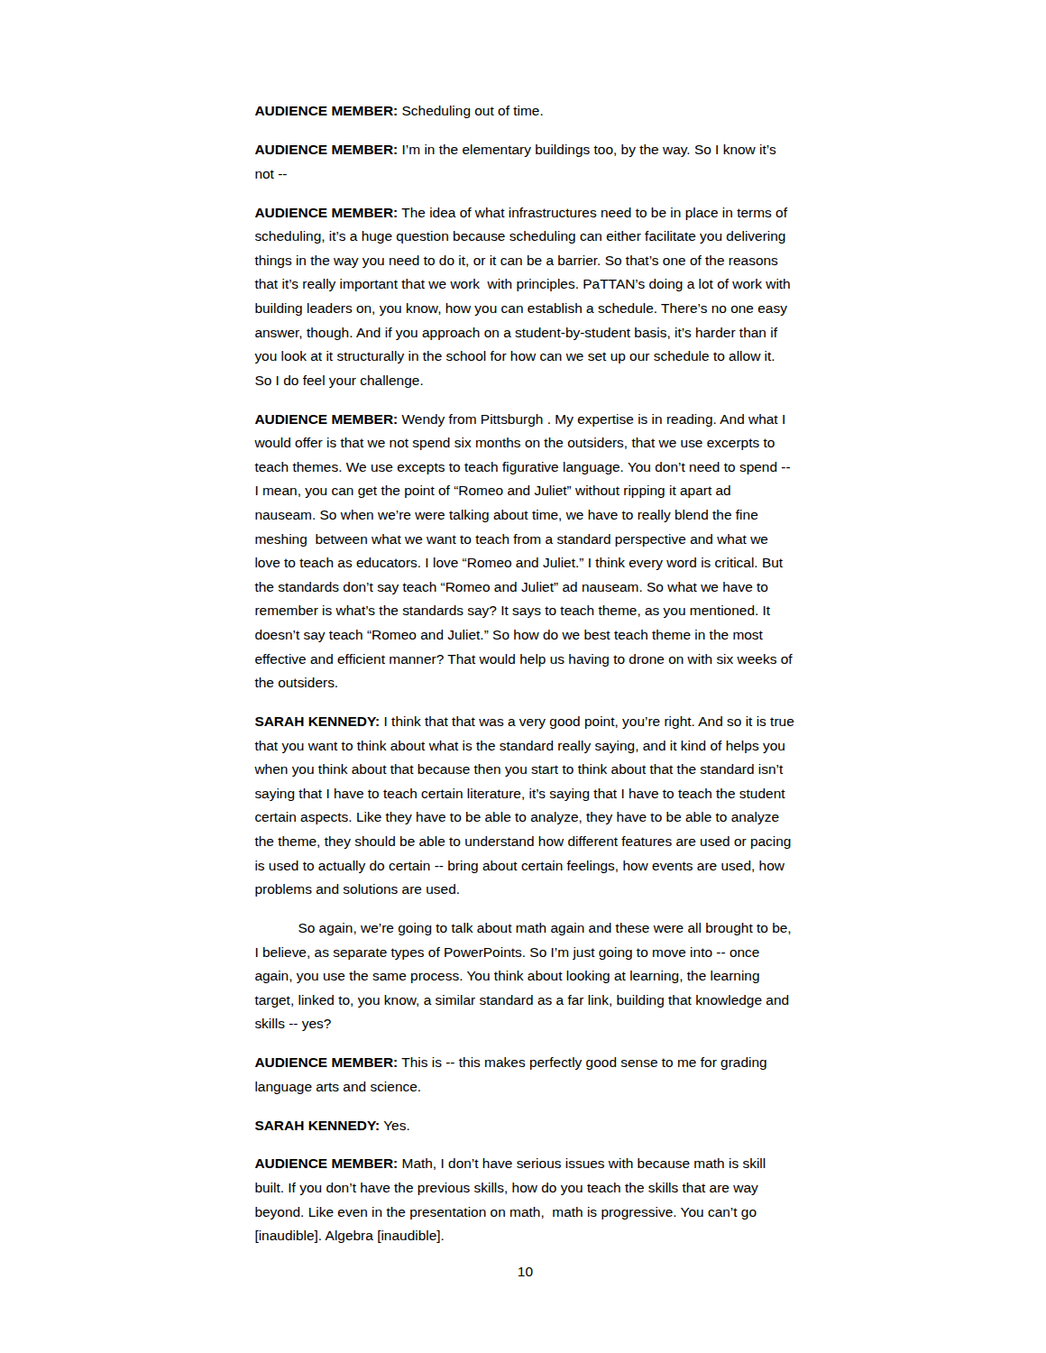AUDIENCE MEMBER: Scheduling out of time.
AUDIENCE MEMBER: I’m in the elementary buildings too, by the way. So I know it’s not --
AUDIENCE MEMBER: The idea of what infrastructures need to be in place in terms of scheduling, it’s a huge question because scheduling can either facilitate you delivering things in the way you need to do it, or it can be a barrier. So that’s one of the reasons that it’s really important that we work with principles. PaTTAN’s doing a lot of work with building leaders on, you know, how you can establish a schedule. There’s no one easy answer, though. And if you approach on a student-by-student basis, it’s harder than if you look at it structurally in the school for how can we set up our schedule to allow it. So I do feel your challenge.
AUDIENCE MEMBER: Wendy from Pittsburgh . My expertise is in reading. And what I would offer is that we not spend six months on the outsiders, that we use excerpts to teach themes. We use excepts to teach figurative language. You don’t need to spend -- I mean, you can get the point of “Romeo and Juliet” without ripping it apart ad nauseam. So when we’re were talking about time, we have to really blend the fine meshing between what we want to teach from a standard perspective and what we love to teach as educators. I love “Romeo and Juliet.” I think every word is critical. But the standards don’t say teach “Romeo and Juliet” ad nauseam. So what we have to remember is what’s the standards say? It says to teach theme, as you mentioned. It doesn’t say teach “Romeo and Juliet.” So how do we best teach theme in the most effective and efficient manner? That would help us having to drone on with six weeks of the outsiders.
SARAH KENNEDY: I think that that was a very good point, you’re right. And so it is true that you want to think about what is the standard really saying, and it kind of helps you when you think about that because then you start to think about that the standard isn’t saying that I have to teach certain literature, it’s saying that I have to teach the student certain aspects. Like they have to be able to analyze, they have to be able to analyze the theme, they should be able to understand how different features are used or pacing is used to actually do certain -- bring about certain feelings, how events are used, how problems and solutions are used.
So again, we’re going to talk about math again and these were all brought to be, I believe, as separate types of PowerPoints. So I’m just going to move into -- once again, you use the same process. You think about looking at learning, the learning target, linked to, you know, a similar standard as a far link, building that knowledge and skills -- yes?
AUDIENCE MEMBER: This is -- this makes perfectly good sense to me for grading language arts and science.
SARAH KENNEDY: Yes.
AUDIENCE MEMBER: Math, I don’t have serious issues with because math is skill built. If you don’t have the previous skills, how do you teach the skills that are way beyond. Like even in the presentation on math, math is progressive. You can’t go [inaudible]. Algebra [inaudible].
10